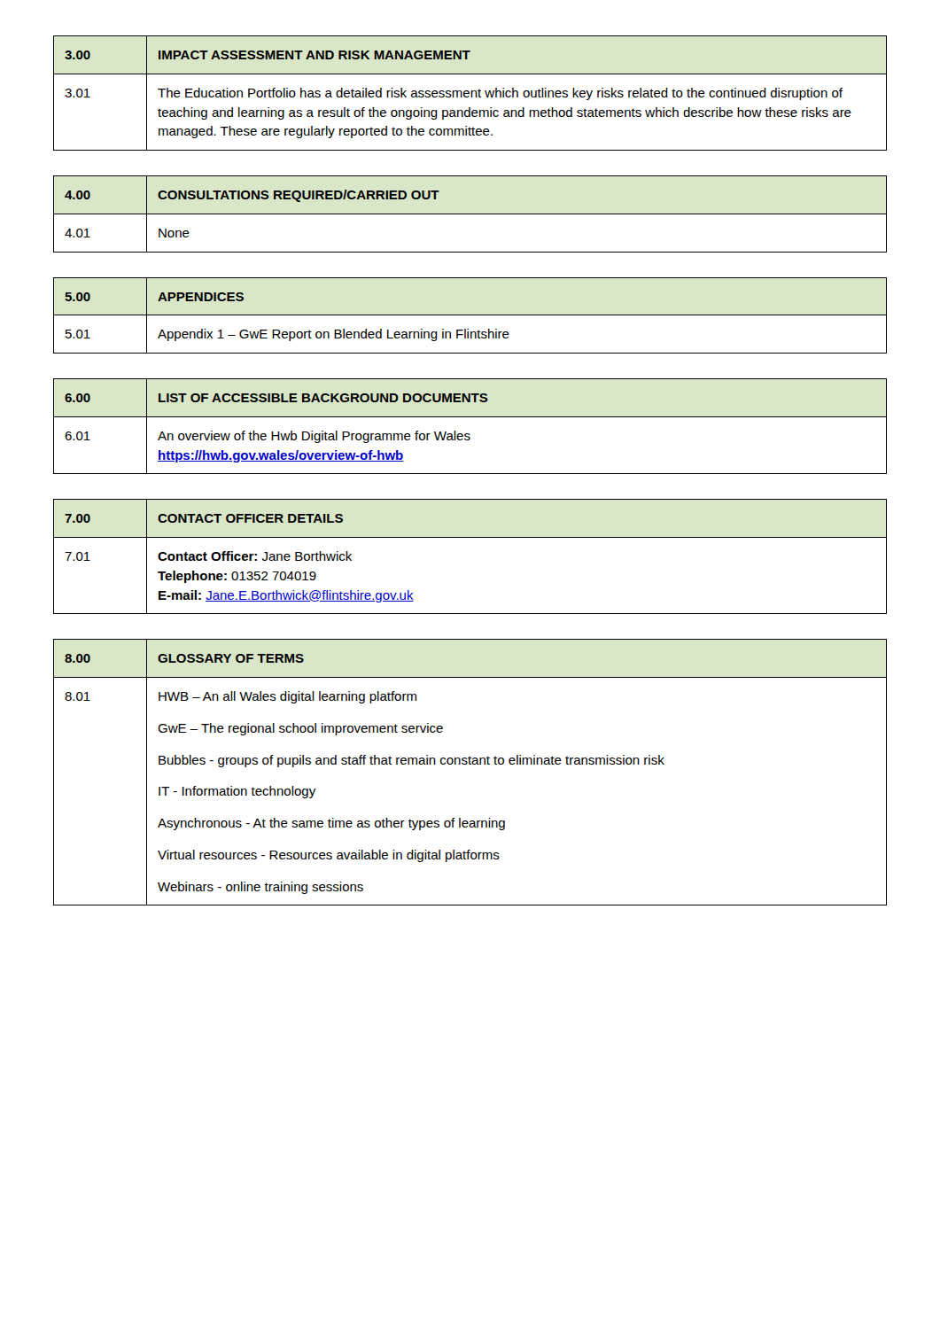| 3.00 | Impact Assessment and Risk Management |
| 3.01 | The Education Portfolio has a detailed risk assessment which outlines key risks related to the continued disruption of teaching and learning as a result of the ongoing pandemic and method statements which describe how these risks are managed. These are regularly reported to the committee. |
| 4.00 | Consultations Required/Carried Out |
| 4.01 | None |
| 5.00 | Appendices |
| 5.01 | Appendix 1 – GwE Report on Blended Learning in Flintshire |
| 6.00 | List of Accessible Background Documents |
| 6.01 | An overview of the Hwb Digital Programme for Wales https://hwb.gov.wales/overview-of-hwb |
| 7.00 | Contact Officer Details |
| 7.01 | Contact Officer: Jane Borthwick Telephone: 01352 704019 E-mail: Jane.E.Borthwick@flintshire.gov.uk |
| 8.00 | Glossary of Terms |
| 8.01 | HWB – An all Wales digital learning platform GwE – The regional school improvement service Bubbles - groups of pupils and staff that remain constant to eliminate transmission risk IT - Information technology Asynchronous - At the same time as other types of learning Virtual resources - Resources available in digital platforms Webinars - online training sessions |